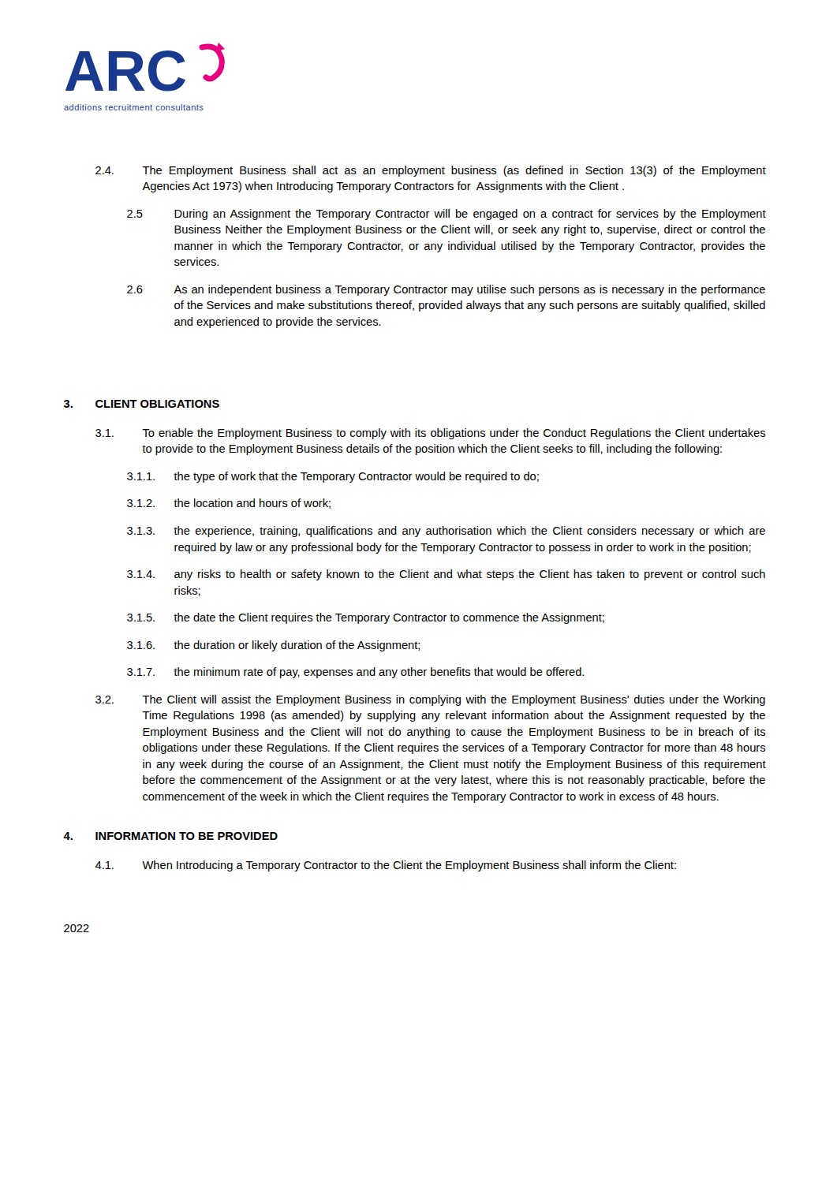ARC additions recruitment consultants
2.4. The Employment Business shall act as an employment business (as defined in Section 13(3) of the Employment Agencies Act 1973) when Introducing Temporary Contractors for Assignments with the Client .
2.5 During an Assignment the Temporary Contractor will be engaged on a contract for services by the Employment Business Neither the Employment Business or the Client will, or seek any right to, supervise, direct or control the manner in which the Temporary Contractor, or any individual utilised by the Temporary Contractor, provides the services.
2.6 As an independent business a Temporary Contractor may utilise such persons as is necessary in the performance of the Services and make substitutions thereof, provided always that any such persons are suitably qualified, skilled and experienced to provide the services.
3. Client Obligations
3.1. To enable the Employment Business to comply with its obligations under the Conduct Regulations the Client undertakes to provide to the Employment Business details of the position which the Client seeks to fill, including the following:
3.1.1. the type of work that the Temporary Contractor would be required to do;
3.1.2. the location and hours of work;
3.1.3. the experience, training, qualifications and any authorisation which the Client considers necessary or which are required by law or any professional body for the Temporary Contractor to possess in order to work in the position;
3.1.4. any risks to health or safety known to the Client and what steps the Client has taken to prevent or control such risks;
3.1.5. the date the Client requires the Temporary Contractor to commence the Assignment;
3.1.6. the duration or likely duration of the Assignment;
3.1.7. the minimum rate of pay, expenses and any other benefits that would be offered.
3.2. The Client will assist the Employment Business in complying with the Employment Business' duties under the Working Time Regulations 1998 (as amended) by supplying any relevant information about the Assignment requested by the Employment Business and the Client will not do anything to cause the Employment Business to be in breach of its obligations under these Regulations. If the Client requires the services of a Temporary Contractor for more than 48 hours in any week during the course of an Assignment, the Client must notify the Employment Business of this requirement before the commencement of the Assignment or at the very latest, where this is not reasonably practicable, before the commencement of the week in which the Client requires the Temporary Contractor to work in excess of 48 hours.
4. Information to be Provided
4.1. When Introducing a Temporary Contractor to the Client the Employment Business shall inform the Client:
2022